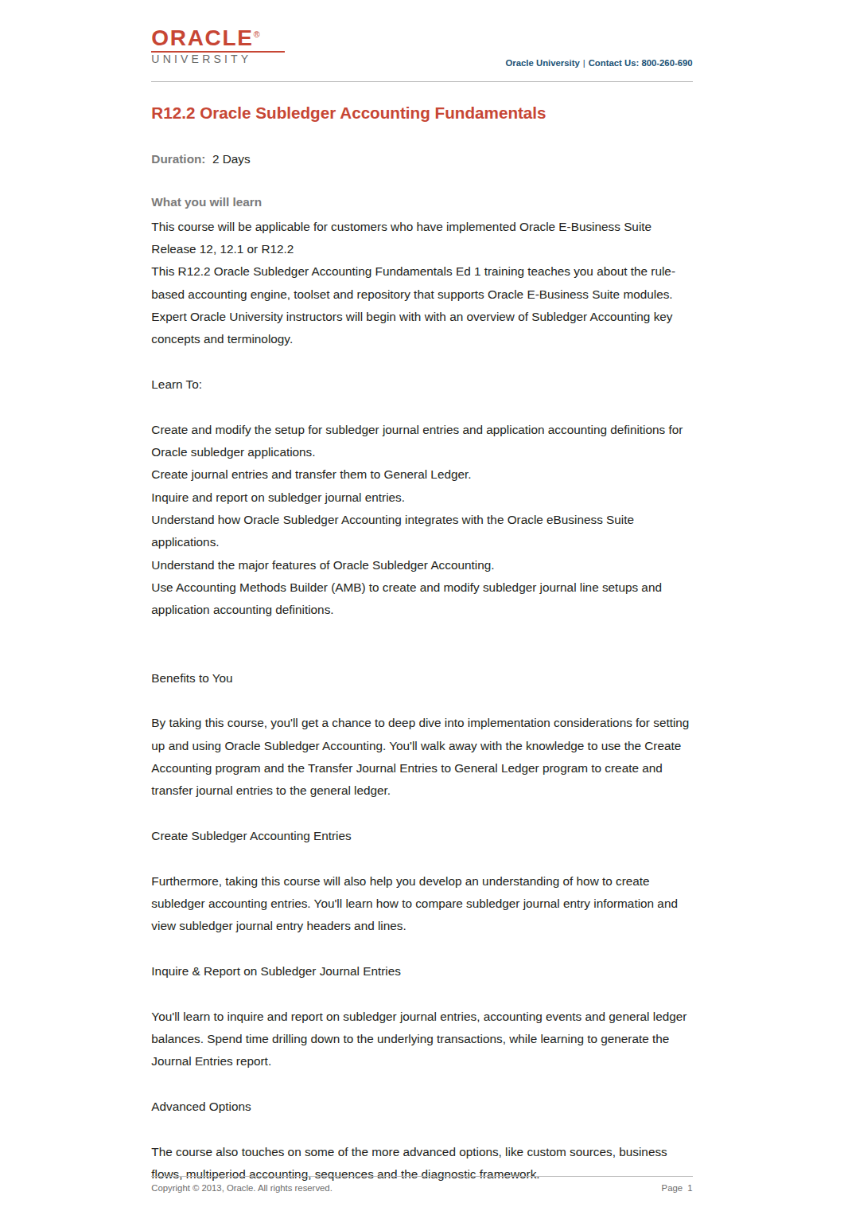ORACLE®
UNIVERSITY
Oracle University|Contact Us: 800-260-690
R12.2 Oracle Subledger Accounting Fundamentals
Duration: 2 Days
What you will learn
This course will be applicable for customers who have implemented Oracle E-Business Suite Release 12, 12.1 or R12.2
This R12.2 Oracle Subledger Accounting Fundamentals Ed 1 training teaches you about the rule-based accounting engine, toolset and repository that supports Oracle E-Business Suite modules. Expert Oracle University instructors will begin with with an overview of Subledger Accounting key concepts and terminology.
Learn To:
Create and modify the setup for subledger journal entries and application accounting definitions for Oracle subledger applications.
Create journal entries and transfer them to General Ledger.
Inquire and report on subledger journal entries.
Understand how Oracle Subledger Accounting integrates with the Oracle eBusiness Suite applications.
Understand the major features of Oracle Subledger Accounting.
Use Accounting Methods Builder (AMB) to create and modify subledger journal line setups and application accounting definitions.
Benefits to You
By taking this course, you'll get a chance to deep dive into implementation considerations for setting up and using Oracle Subledger Accounting. You'll walk away with the knowledge to use the Create Accounting program and the Transfer Journal Entries to General Ledger program to create and transfer journal entries to the general ledger.
Create Subledger Accounting Entries
Furthermore, taking this course will also help you develop an understanding of how to create subledger accounting entries. You'll learn how to compare subledger journal entry information and view subledger journal entry headers and lines.
Inquire & Report on Subledger Journal Entries
You'll learn to inquire and report on subledger journal entries, accounting events and general ledger balances. Spend time drilling down to the underlying transactions, while learning to generate the Journal Entries report.
Advanced Options
The course also touches on some of the more advanced options, like custom sources, business flows, multiperiod accounting, sequences and the diagnostic framework.
Copyright © 2013, Oracle. All rights reserved. Page 1